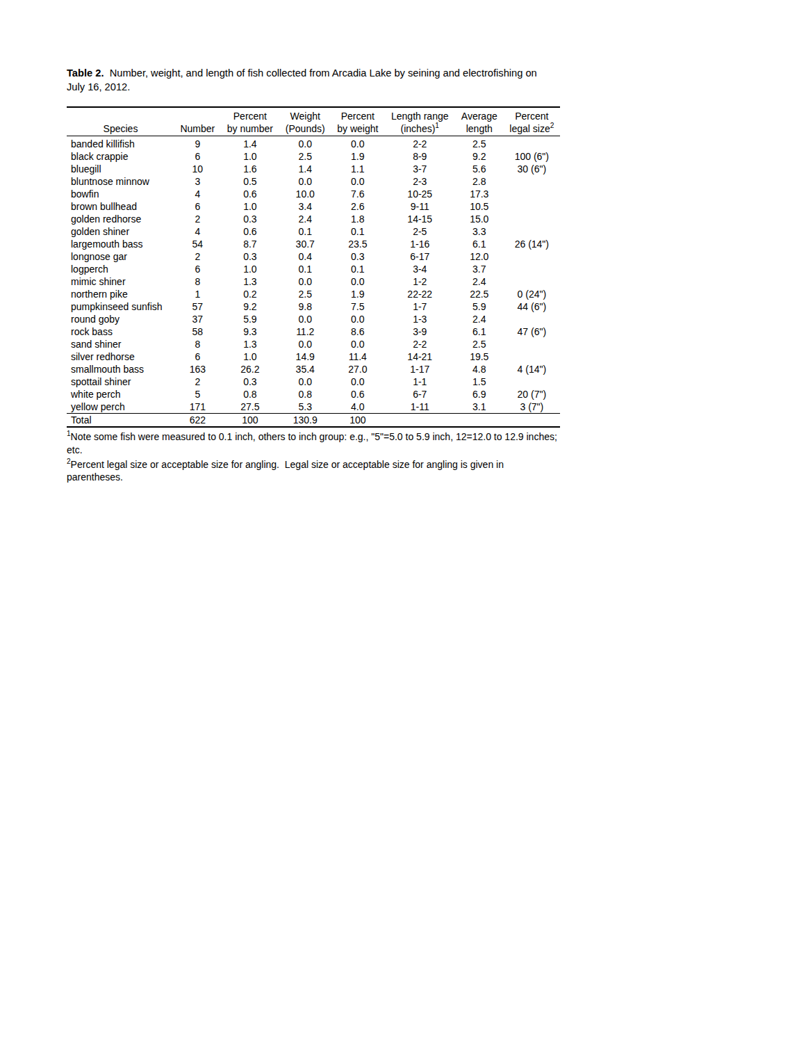Table 2. Number, weight, and length of fish collected from Arcadia Lake by seining and electrofishing on July 16, 2012.
| | | Percent | Weight | Percent | Length range | Average | Percent |
| --- | --- | --- | --- | --- | --- | --- | --- |
| Species | Number | by number | (Pounds) | by weight | (inches) 1 | length | legal size 2 |
| banded killifish | 9 | 1.4 | 0.0 | 0.0 | 2-2 | 2.5 | |
| black crappie | 6 | 1.0 | 2.5 | 1.9 | 8-9 | 9.2 | 100 (6") |
| bluegill | 10 | 1.6 | 1.4 | 1.1 | 3-7 | 5.6 | 30 (6") |
| bluntnose minnow | 3 | 0.5 | 0.0 | 0.0 | 2-3 | 2.8 | |
| bowfin | 4 | 0.6 | 10.0 | 7.6 | 10-25 | 17.3 | |
| brown bullhead | 6 | 1.0 | 3.4 | 2.6 | 9-11 | 10.5 | |
| golden redhorse | 2 | 0.3 | 2.4 | 1.8 | 14-15 | 15.0 | |
| golden shiner | 4 | 0.6 | 0.1 | 0.1 | 2-5 | 3.3 | |
| largemouth bass | 54 | 8.7 | 30.7 | 23.5 | 1-16 | 6.1 | 26 (14") |
| longnose gar | 2 | 0.3 | 0.4 | 0.3 | 6-17 | 12.0 | |
| logperch | 6 | 1.0 | 0.1 | 0.1 | 3-4 | 3.7 | |
| mimic shiner | 8 | 1.3 | 0.0 | 0.0 | 1-2 | 2.4 | |
| northern pike | 1 | 0.2 | 2.5 | 1.9 | 22-22 | 22.5 | 0 (24") |
| pumpkinseed sunfish | 57 | 9.2 | 9.8 | 7.5 | 1-7 | 5.9 | 44 (6") |
| round goby | 37 | 5.9 | 0.0 | 0.0 | 1-3 | 2.4 | |
| rock bass | 58 | 9.3 | 11.2 | 8.6 | 3-9 | 6.1 | 47 (6") |
| sand shiner | 8 | 1.3 | 0.0 | 0.0 | 2-2 | 2.5 | |
| silver redhorse | 6 | 1.0 | 14.9 | 11.4 | 14-21 | 19.5 | |
| smallmouth bass | 163 | 26.2 | 35.4 | 27.0 | 1-17 | 4.8 | 4 (14") |
| spottail shiner | 2 | 0.3 | 0.0 | 0.0 | 1-1 | 1.5 | |
| white perch | 5 | 0.8 | 0.8 | 0.6 | 6-7 | 6.9 | 20 (7") |
| yellow perch | 171 | 27.5 | 5.3 | 4.0 | 1-11 | 3.1 | 3 (7") |
| Total | 622 | 100 | 130.9 | 100 | | | |
1Note some fish were measured to 0.1 inch, others to inch group: e.g., "5"=5.0 to 5.9 inch, 12=12.0 to 12.9 inches; etc.
2Percent legal size or acceptable size for angling. Legal size or acceptable size for angling is given in parentheses.